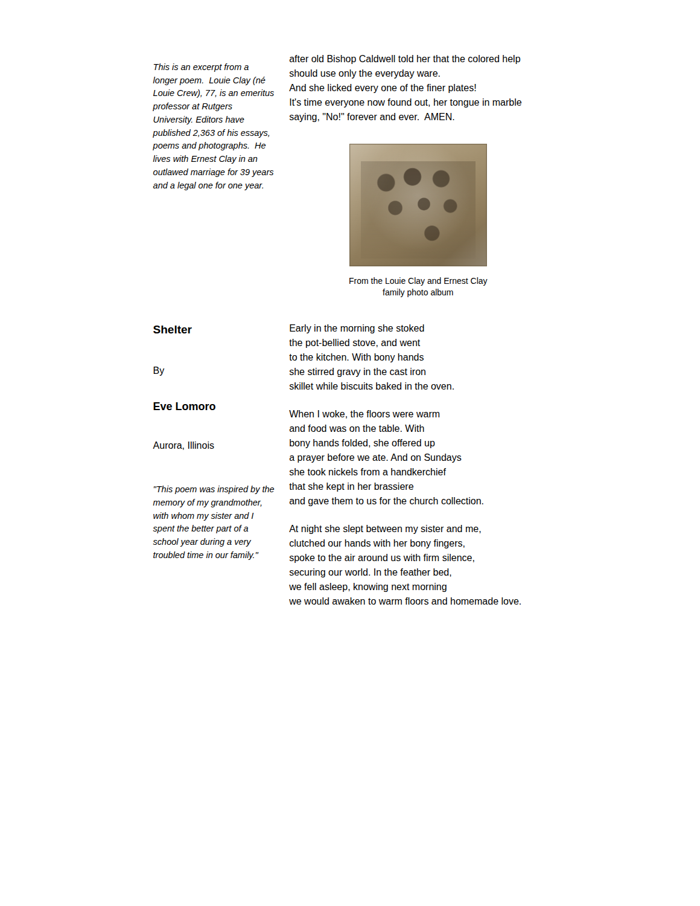This is an excerpt from a longer poem. Louie Clay (né Louie Crew), 77, is an emeritus professor at Rutgers University. Editors have published 2,363 of his essays, poems and photographs. He lives with Ernest Clay in an outlawed marriage for 39 years and a legal one for one year.
after old Bishop Caldwell told her that the colored help
should use only the everyday ware.
And she licked every one of the finer plates!
It's time everyone now found out, her tongue in marble
saying, "No!" forever and ever. AMEN.
From the Louie Clay and Ernest Clay
family photo album
Shelter
By
Eve Lomoro
Aurora, Illinois
"This poem was inspired by the memory of my grandmother, with whom my sister and I spent the better part of a school year during a very troubled time in our family."
Early in the morning she stoked
the pot-bellied stove, and went
to the kitchen. With bony hands
she stirred gravy in the cast iron
skillet while biscuits baked in the oven.
When I woke, the floors were warm
and food was on the table. With
bony hands folded, she offered up
a prayer before we ate. And on Sundays
she took nickels from a handkerchief
that she kept in her brassiere
and gave them to us for the church collection.
At night she slept between my sister and me,
clutched our hands with her bony fingers,
spoke to the air around us with firm silence,
securing our world. In the feather bed,
we fell asleep, knowing next morning
we would awaken to warm floors and homemade love.